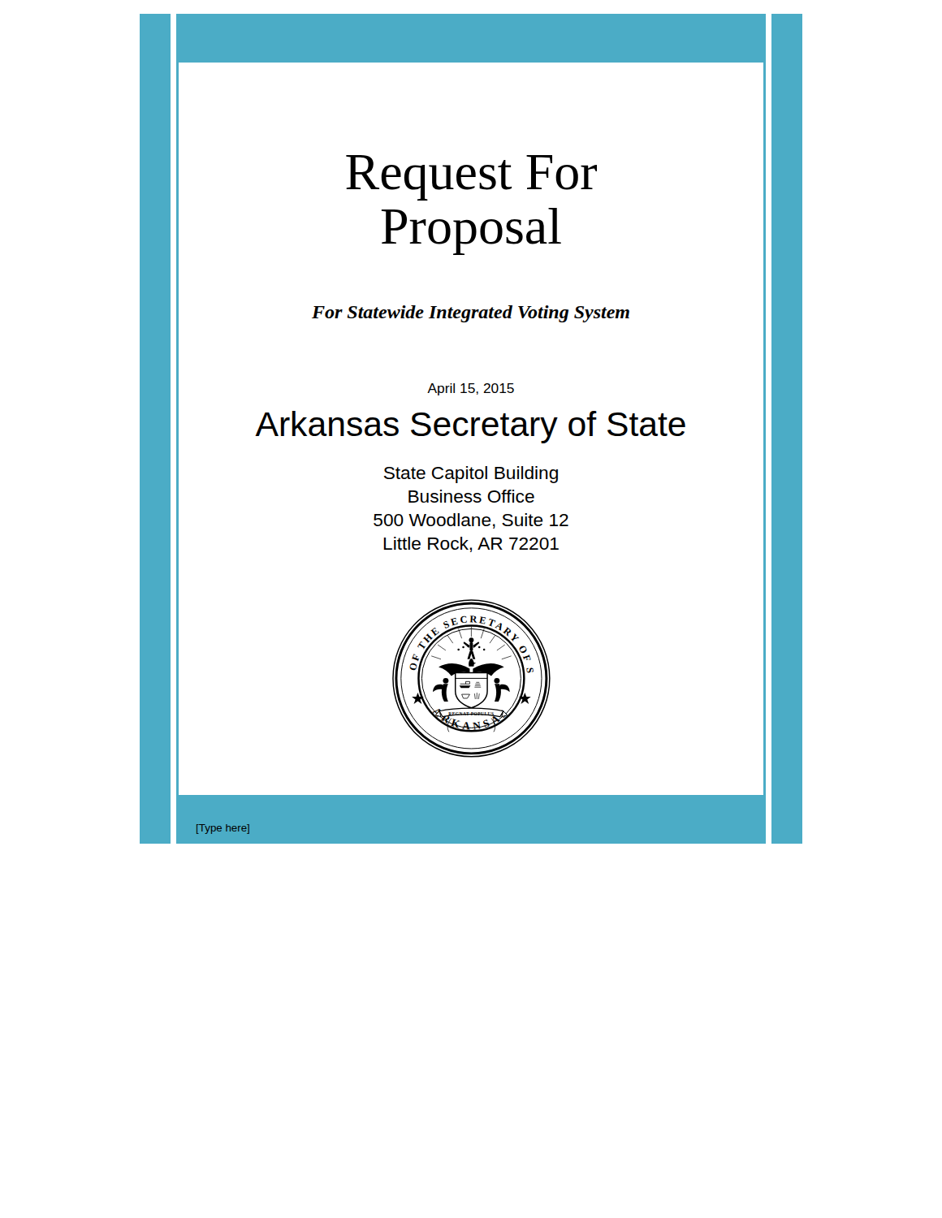Request For
Proposal
For Statewide Integrated Voting System
April 15, 2015
Arkansas Secretary of State
State Capitol Building
Business Office
500 Woodlane, Suite 12
Little Rock, AR 72201
SEAL OF THE SECRETARY OF STATE ARKANSAS REGNAT POPULUS
[Type here]